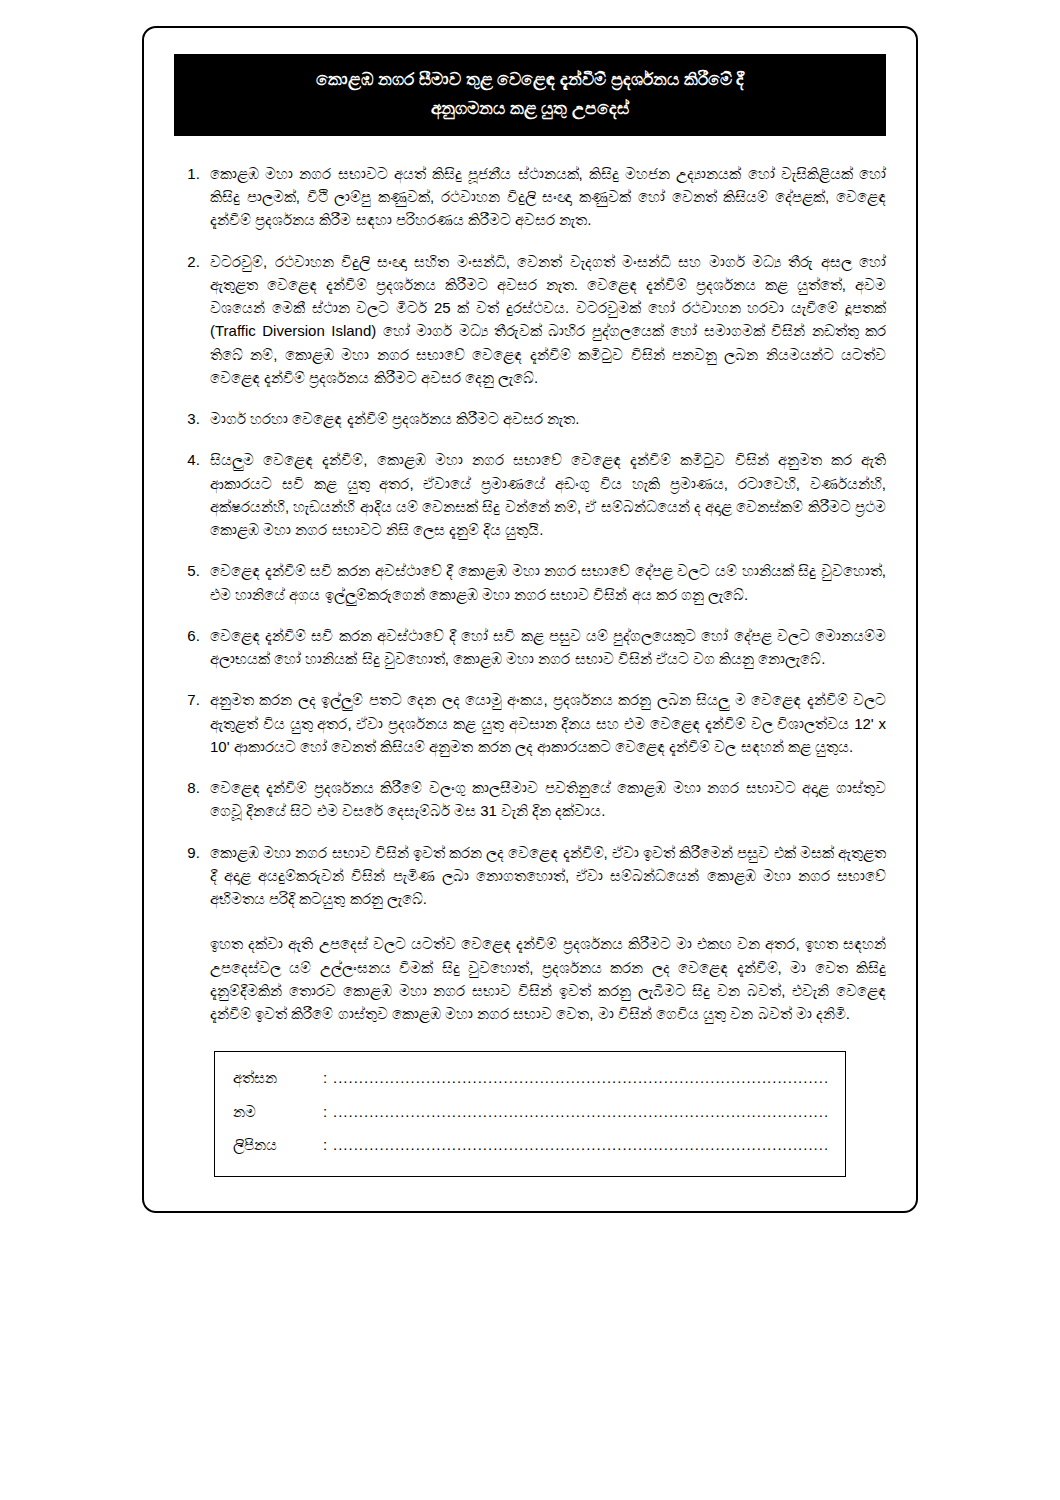කොළඹ නගර සීමාව තුළ වෙළෙඳ දැන්වීම් ප්‍රදර්ශනය කිරීමේ දී
අනුගමනය කළ යුතු උපදෙස්
කොළඹ මහා නගර සභාවට අයත් කිසිදු පූජනීය ස්ථානයක්, කිසිදු මහජන උද්‍යානයක් හෝ වැසිකිළියක් හෝ කිසිදු පාලමක්, වීථි ලාම්පු කණුවක්, රථවාහන විදුලි සංඥා කණුවක් හෝ වෙනත් කිසියම් දේපළක්, වෙළෙඳ දැන්වීම් ප්‍රදර්ශනය කිරීම සඳහා පරිහරණය කිරීමට අවසර නැත.
වටරවුම්, රථවාහන විදුලි සංඥා සහිත මංසන්ධි, වෙනත් වැදගත් මංසන්ධි සහ මාර්ග මධ්‍ය තීරු අසල හෝ ඇතුළත වෙළෙඳ දැන්වීම් ප්‍රදර්ශනය කිරීමට අවසර නැත. වෙළෙඳ දැන්වීම් ප්‍රදර්ශනය කළ යුත්තේ, අවම වශයෙන් මෙකී ස්ථාන වලට මීටර් 25 ක් වත් දුරස්ථවය. වටරවුමක් හෝ රථවාහන හරවා යැවීමේ දූපතක් (Traffic Diversion Island) හෝ මාර්ග මධ්‍ය තීරුවක් බාහිර පුද්ගලයෙක් හෝ සමාගමක් විසින් නඩත්තු කර තිබේ නම්, කොළඹ මහා නගර සභාවේ වෙළෙඳ දැන්වීම් කමිටුව විසින් පනවනු ලබන නියමයන්ට යටත්ව වෙළෙඳ දැන්වීම් ප්‍රදර්ශනය කිරීමට අවසර දෙනු ලැබේ.
මාර්ග හරහා වෙළෙඳ දැන්වීම් ප්‍රදර්ශනය කිරීමට අවසර නැත.
සියලුම වෙළෙඳ දැන්වීම්, කොළඹ මහා නගර සභාවේ වෙළෙඳ දැන්වීම් කමිටුව විසින් අනුමත කර ඇති ආකාරයට සවි කළ යුතු අතර, ඒවායේ ප්‍රමාණයේ අඩංගු විය හැකි ප්‍රමාණය, රටාවෙහි, වර්ණයන්හි, අක්ෂරයන්හි, හැඩයන්හි ආදිය යම් වෙනසක් සිදු වන්නේ නම්, ඒ සම්බන්ධයෙන් ද අදාළ වෙනස්කම් කිරීමට ප්‍රථම කොළඹ මහා නගර සභාවට නිසි ලෙස දැනුම් දිය යුතුයි.
වෙළෙඳ දැන්වීම් සවි කරන අවස්ථාවේ දී කොළඹ මහා නගර සභාවේ දේපළ වලට යම් හානියක් සිදු වුවහොත්, එම හානියේ අගය ඉල්ලුම්කරුගෙන් කොළඹ මහා නගර සභාව විසින් අය කර ගනු ලැබේ.
වෙළෙඳ දැන්වීම් සවි කරන අවස්ථාවේ දී හෝ සවි කළ පසුව යම් පුද්ගලයෙකුට හෝ දේපළ වලට මොනයම්ම අලාභයක් හෝ හානියක් සිදු වුවහොත්, කොළඹ මහා නගර සභාව විසින් ඒයට වග කියනු නොලැබේ.
අනුමත කරන ලද ඉල්ලුම් පතට දෙන ලද යොමු අංකය, ප්‍රදර්ශනය කරනු ලබන සියලු ම වෙළෙඳ දැන්වීම් වලට ඇතුළත් විය යුතු අතර, ඒවා ප්‍රදර්ශනය කළ යුතු අවසාන දිනය සහ එම වෙළෙඳ දැන්වීම් වල විශාලත්වය 12' x 10' ආකාරයට හෝ වෙනත් කිසියම් අනුමත කරන ලද ආකාරයකට වෙළෙඳ දැන්වීම් වල සඳහන් කළ යුතුය.
වෙළෙඳ දැන්වීම් ප්‍රදර්ශනය කිරීමේ වලංගු කාලසීමාව පවතිනුයේ කොළඹ මහා නගර සභාවට අදාළ ගාස්තුව ගෙවූ දිනයේ සිට එම වසරේ දෙසැම්බර් මස 31 වැනි දින දක්වාය.
කොළඹ මහා නගර සභාව විසින් ඉවත් කරන ලද වෙළෙඳ දැන්වීම්, ඒවා ඉවත් කිරීමෙන් පසුව එක් මසක් ඇතුළත දී අදාළ අයදුම්කරුවන් විසින් පැමිණ ලබා නොගතහොත්, ඒවා සම්බන්ධයෙන් කොළඹ මහා නගර සභාවේ අභිමතය පරිදි කටයුතු කරනු ලැබේ.
ඉහත දක්වා ඇති උපදෙස් වලට යටත්ව වෙළෙඳ දැන්වීම් ප්‍රදර්ශනය කිරීමට මා එකඟ වන අතර, ඉහත සඳහන් උපදෙස්වල යම් උල්ලංඝනය වීමක් සිදු වුවහොත්, ප්‍රදර්ශනය කරන ලද වෙළෙඳ දැන්වීම්, මා වෙත කිසිදු දැනුම්දීමකින් තොරව කොළඹ මහා නගර සභාව විසින් ඉවත් කරනු ලැබීමට සිදු වන බවත්, එවැනි වෙළෙඳ දැන්වීම් ඉවත් කිරීමේ ගාස්තුව කොළඹ මහා නගර සභාව වෙත, මා විසින් ගෙවිය යුතු වන බවත් මා දනිමි.
අත්සන: .................................................................................................
නම: .................................................................................................
ලිපිනය: .................................................................................................